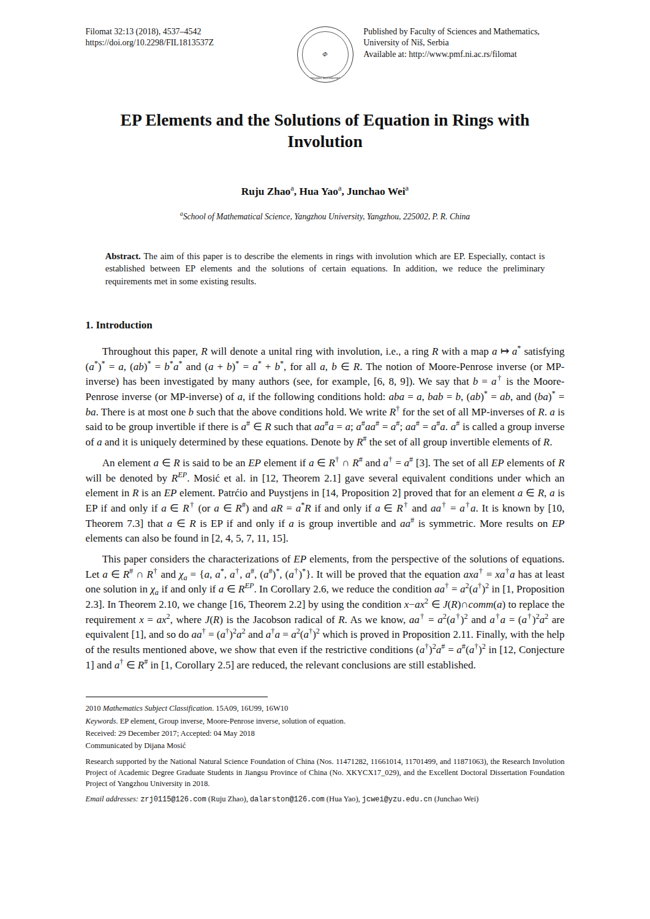Filomat 32:13 (2018), 4537–4542
https://doi.org/10.2298/FIL1813537Z
Φ
природно математички
Published by Faculty of Sciences and Mathematics,
University of Niš, Serbia
Available at: http://www.pmf.ni.ac.rs/filomat
EP Elements and the Solutions of Equation in Rings with Involution
Ruju Zhaoa, Hua Yaoa, Junchao Weia
aSchool of Mathematical Science, Yangzhou University, Yangzhou, 225002, P. R. China
Abstract. The aim of this paper is to describe the elements in rings with involution which are EP. Especially, contact is established between EP elements and the solutions of certain equations. In addition, we reduce the preliminary requirements met in some existing results.
1. Introduction
Throughout this paper, R will denote a unital ring with involution, i.e., a ring R with a map a ↦ a* satisfying (a*)* = a, (ab)* = b*a* and (a + b)* = a* + b*, for all a, b ∈ R. The notion of Moore-Penrose inverse (or MP-inverse) has been investigated by many authors (see, for example, [6, 8, 9]). We say that b = a† is the Moore-Penrose inverse (or MP-inverse) of a, if the following conditions hold: aba = a, bab = b, (ab)* = ab, and (ba)* = ba. There is at most one b such that the above conditions hold. We write R† for the set of all MP-inverses of R. a is said to be group invertible if there is a# ∈ R such that aa#a = a; a#aa# = a#; aa# = a#a. a# is called a group inverse of a and it is uniquely determined by these equations. Denote by R# the set of all group invertible elements of R.
An element a ∈ R is said to be an EP element if a ∈ R† ∩ R# and a† = a# [3]. The set of all EP elements of R will be denoted by REP. Mosić et al. in [12, Theorem 2.1] gave several equivalent conditions under which an element in R is an EP element. Patrćio and Puystjens in [14, Proposition 2] proved that for an element a ∈ R, a is EP if and only if a ∈ R† (or a ∈ R#) and aR = a*R if and only if a ∈ R† and aa† = a†a. It is known by [10, Theorem 7.3] that a ∈ R is EP if and only if a is group invertible and aa# is symmetric. More results on EP elements can also be found in [2, 4, 5, 7, 11, 15].
This paper considers the characterizations of EP elements, from the perspective of the solutions of equations. Let a ∈ R# ∩ R† and χa = {a, a*, a†, a#, (a#)*, (a†)*}. It will be proved that the equation axa† = xa†a has at least one solution in χa if and only if a ∈ REP. In Corollary 2.6, we reduce the condition aa† = a2(a†)2 in [1, Proposition 2.3]. In Theorem 2.10, we change [16, Theorem 2.2] by using the condition x−ax2 ∈ J(R)∩comm(a) to replace the requirement x = ax2, where J(R) is the Jacobson radical of R. As we know, aa† = a2(a†)2 and a†a = (a†)2a2 are equivalent [1], and so do aa† = (a†)2a2 and a†a = a2(a†)2 which is proved in Proposition 2.11. Finally, with the help of the results mentioned above, we show that even if the restrictive conditions (a†)2a# = a#(a†)2 in [12, Conjecture 1] and a† ∈ R# in [1, Corollary 2.5] are reduced, the relevant conclusions are still established.
2010 Mathematics Subject Classification. 15A09, 16U99, 16W10
Keywords. EP element, Group inverse, Moore-Penrose inverse, solution of equation.
Received: 29 December 2017; Accepted: 04 May 2018
Communicated by Dijana Mosić
Research supported by the National Natural Science Foundation of China (Nos. 11471282, 11661014, 11701499, and 11871063), the Research Involution Project of Academic Degree Graduate Students in Jiangsu Province of China (No. XKYCX17_029), and the Excellent Doctoral Dissertation Foundation Project of Yangzhou University in 2018.
Email addresses: zrj0115@126.com (Ruju Zhao), dalarston@126.com (Hua Yao), jcwei@yzu.edu.cn (Junchao Wei)